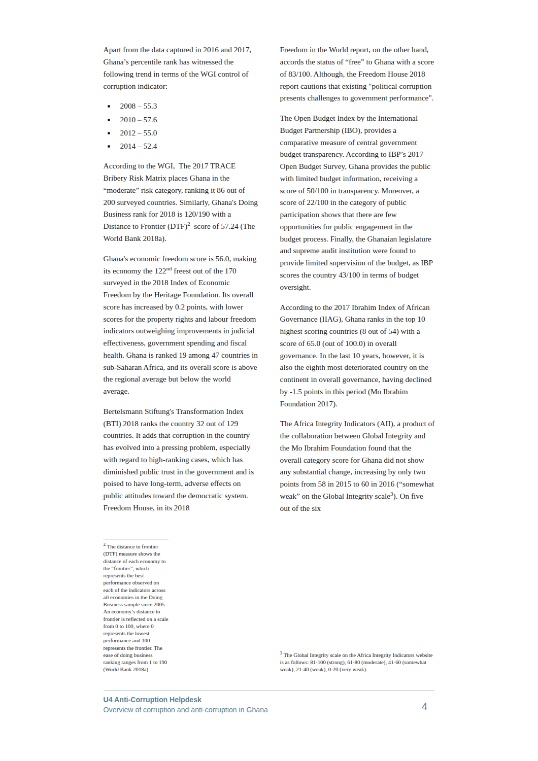Apart from the data captured in 2016 and 2017, Ghana’s percentile rank has witnessed the following trend in terms of the WGI control of corruption indicator:
2008 – 55.3
2010 – 57.6
2012 – 55.0
2014 – 52.4
According to the WGI, The 2017 TRACE Bribery Risk Matrix places Ghana in the “moderate” risk category, ranking it 86 out of 200 surveyed countries. Similarly, Ghana's Doing Business rank for 2018 is 120/190 with a Distance to Frontier (DTF)2 score of 57.24 (The World Bank 2018a).
Ghana's economic freedom score is 56.0, making its economy the 122nd freest out of the 170 surveyed in the 2018 Index of Economic Freedom by the Heritage Foundation. Its overall score has increased by 0.2 points, with lower scores for the property rights and labour freedom indicators outweighing improvements in judicial effectiveness, government spending and fiscal health. Ghana is ranked 19 among 47 countries in sub-Saharan Africa, and its overall score is above the regional average but below the world average.
Bertelsmann Stiftung's Transformation Index (BTI) 2018 ranks the country 32 out of 129 countries. It adds that corruption in the country has evolved into a pressing problem, especially with regard to high-ranking cases, which has diminished public trust in the government and is poised to have long-term, adverse effects on public attitudes toward the democratic system. Freedom House, in its 2018
2 The distance to frontier (DTF) measure shows the distance of each economy to the “frontier”, which represents the best performance observed on each of the indicators across all economies in the Doing Business sample since 2005. An economy’s distance to frontier is reflected on a scale from 0 to 100, where 0 represents the lowest performance and 100 represents the frontier. The ease of doing business ranking ranges from 1 to 190 (World Bank 2018a).
Freedom in the World report, on the other hand, accords the status of “free” to Ghana with a score of 83/100. Although, the Freedom House 2018 report cautions that existing "political corruption presents challenges to government performance".
The Open Budget Index by the International Budget Partnership (IBO), provides a comparative measure of central government budget transparency. According to IBP’s 2017 Open Budget Survey, Ghana provides the public with limited budget information, receiving a score of 50/100 in transparency. Moreover, a score of 22/100 in the category of public participation shows that there are few opportunities for public engagement in the budget process. Finally, the Ghanaian legislature and supreme audit institution were found to provide limited supervision of the budget, as IBP scores the country 43/100 in terms of budget oversight.
According to the 2017 Ibrahim Index of African Governance (IIAG), Ghana ranks in the top 10 highest scoring countries (8 out of 54) with a score of 65.0 (out of 100.0) in overall governance. In the last 10 years, however, it is also the eighth most deteriorated country on the continent in overall governance, having declined by -1.5 points in this period (Mo Ibrahim Foundation 2017).
The Africa Integrity Indicators (AII), a product of the collaboration between Global Integrity and the Mo Ibrahim Foundation found that the overall category score for Ghana did not show any substantial change, increasing by only two points from 58 in 2015 to 60 in 2016 (“somewhat weak” on the Global Integrity scale3). On five out of the six
3 The Global Integrity scale on the Africa Integrity Indicators website is as follows: 81-100 (strong), 61-80 (moderate), 41-60 (somewhat weak), 21-40 (weak), 0-20 (very weak).
U4 Anti-Corruption Helpdesk
Overview of corruption and anti-corruption in Ghana
4